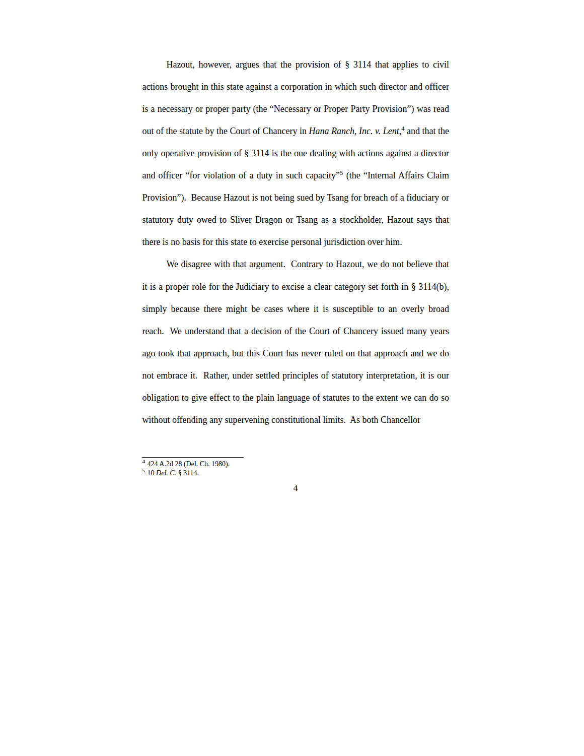Hazout, however, argues that the provision of § 3114 that applies to civil actions brought in this state against a corporation in which such director and officer is a necessary or proper party (the “Necessary or Proper Party Provision”) was read out of the statute by the Court of Chancery in Hana Ranch, Inc. v. Lent,4 and that the only operative provision of § 3114 is the one dealing with actions against a director and officer “for violation of a duty in such capacity”5 (the “Internal Affairs Claim Provision”). Because Hazout is not being sued by Tsang for breach of a fiduciary or statutory duty owed to Sliver Dragon or Tsang as a stockholder, Hazout says that there is no basis for this state to exercise personal jurisdiction over him.
We disagree with that argument. Contrary to Hazout, we do not believe that it is a proper role for the Judiciary to excise a clear category set forth in § 3114(b), simply because there might be cases where it is susceptible to an overly broad reach. We understand that a decision of the Court of Chancery issued many years ago took that approach, but this Court has never ruled on that approach and we do not embrace it. Rather, under settled principles of statutory interpretation, it is our obligation to give effect to the plain language of statutes to the extent we can do so without offending any supervening constitutional limits. As both Chancellor
4 424 A.2d 28 (Del. Ch. 1980).
5 10 Del. C. § 3114.
4